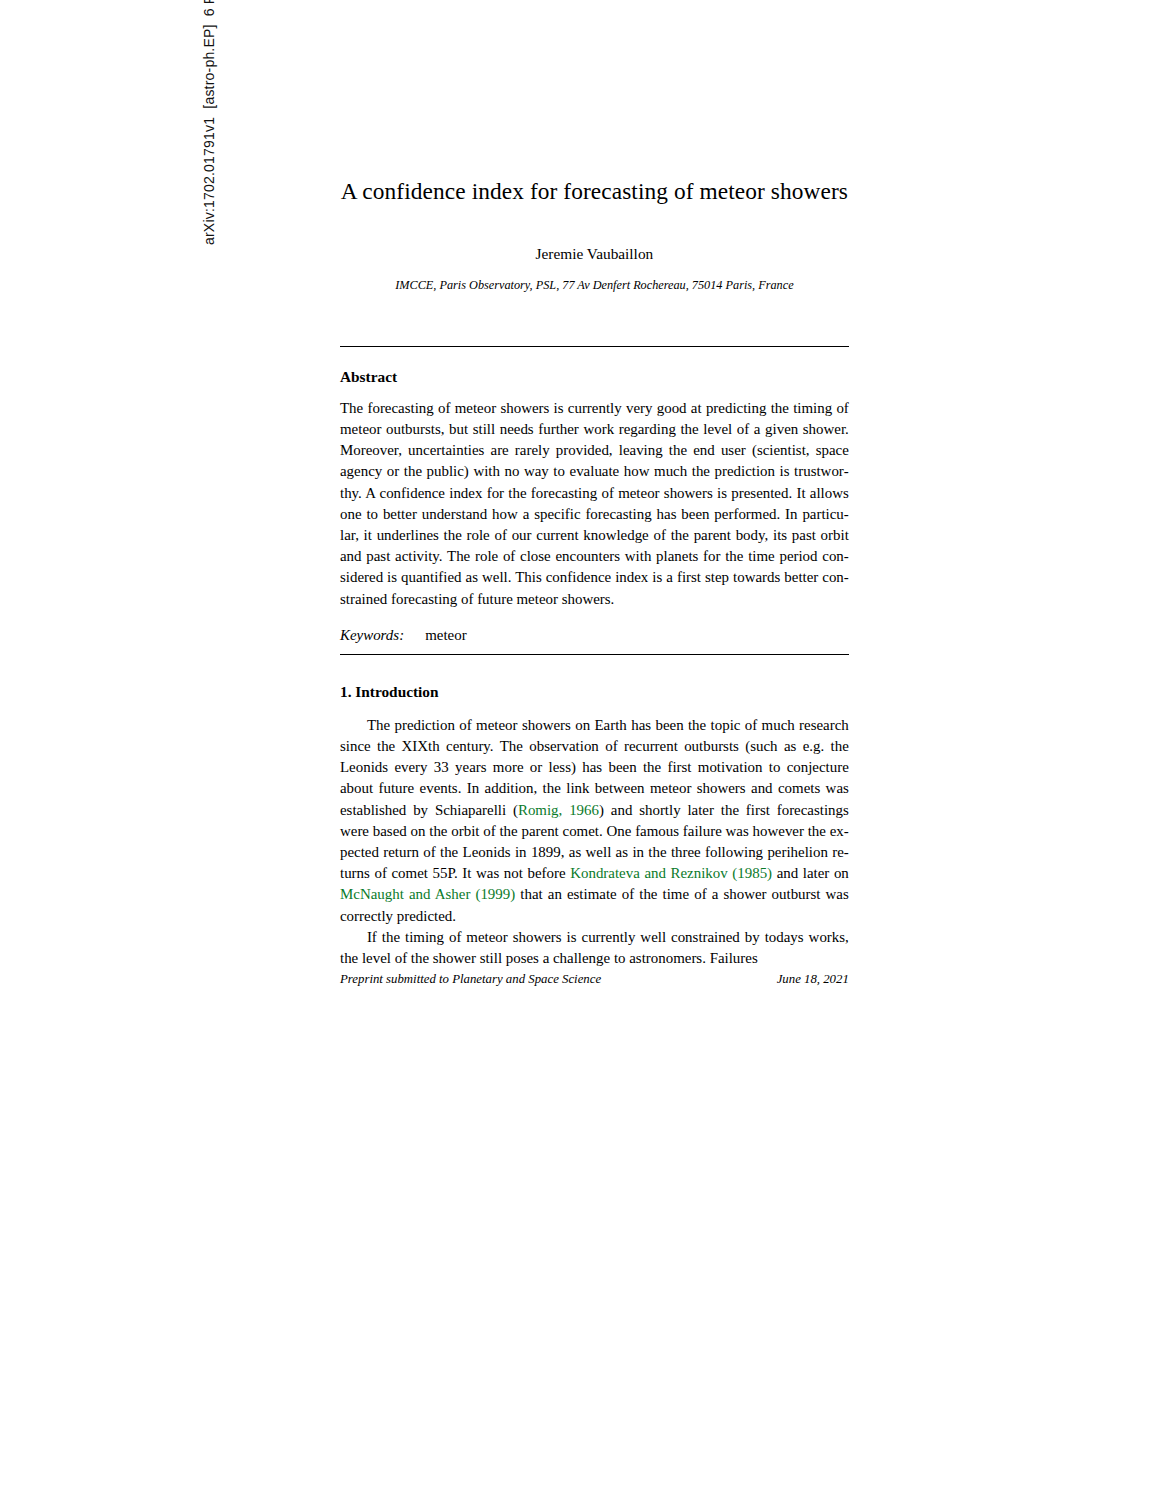arXiv:1702.01791v1 [astro-ph.EP] 6 Feb 2017
A confidence index for forecasting of meteor showers
Jeremie Vaubaillon
IMCCE, Paris Observatory, PSL, 77 Av Denfert Rochereau, 75014 Paris, France
Abstract
The forecasting of meteor showers is currently very good at predicting the timing of meteor outbursts, but still needs further work regarding the level of a given shower. Moreover, uncertainties are rarely provided, leaving the end user (scientist, space agency or the public) with no way to evaluate how much the prediction is trustworthy. A confidence index for the forecasting of meteor showers is presented. It allows one to better understand how a specific forecasting has been performed. In particular, it underlines the role of our current knowledge of the parent body, its past orbit and past activity. The role of close encounters with planets for the time period considered is quantified as well. This confidence index is a first step towards better constrained forecasting of future meteor showers.
Keywords: meteor
1. Introduction
The prediction of meteor showers on Earth has been the topic of much research since the XIXth century. The observation of recurrent outbursts (such as e.g. the Leonids every 33 years more or less) has been the first motivation to conjecture about future events. In addition, the link between meteor showers and comets was established by Schiaparelli (Romig, 1966) and shortly later the first forecastings were based on the orbit of the parent comet. One famous failure was however the expected return of the Leonids in 1899, as well as in the three following perihelion returns of comet 55P. It was not before Kondrateva and Reznikov (1985) and later on McNaught and Asher (1999) that an estimate of the time of a shower outburst was correctly predicted.
If the timing of meteor showers is currently well constrained by todays works, the level of the shower still poses a challenge to astronomers. Failures
Preprint submitted to Planetary and Space Science June 18, 2021